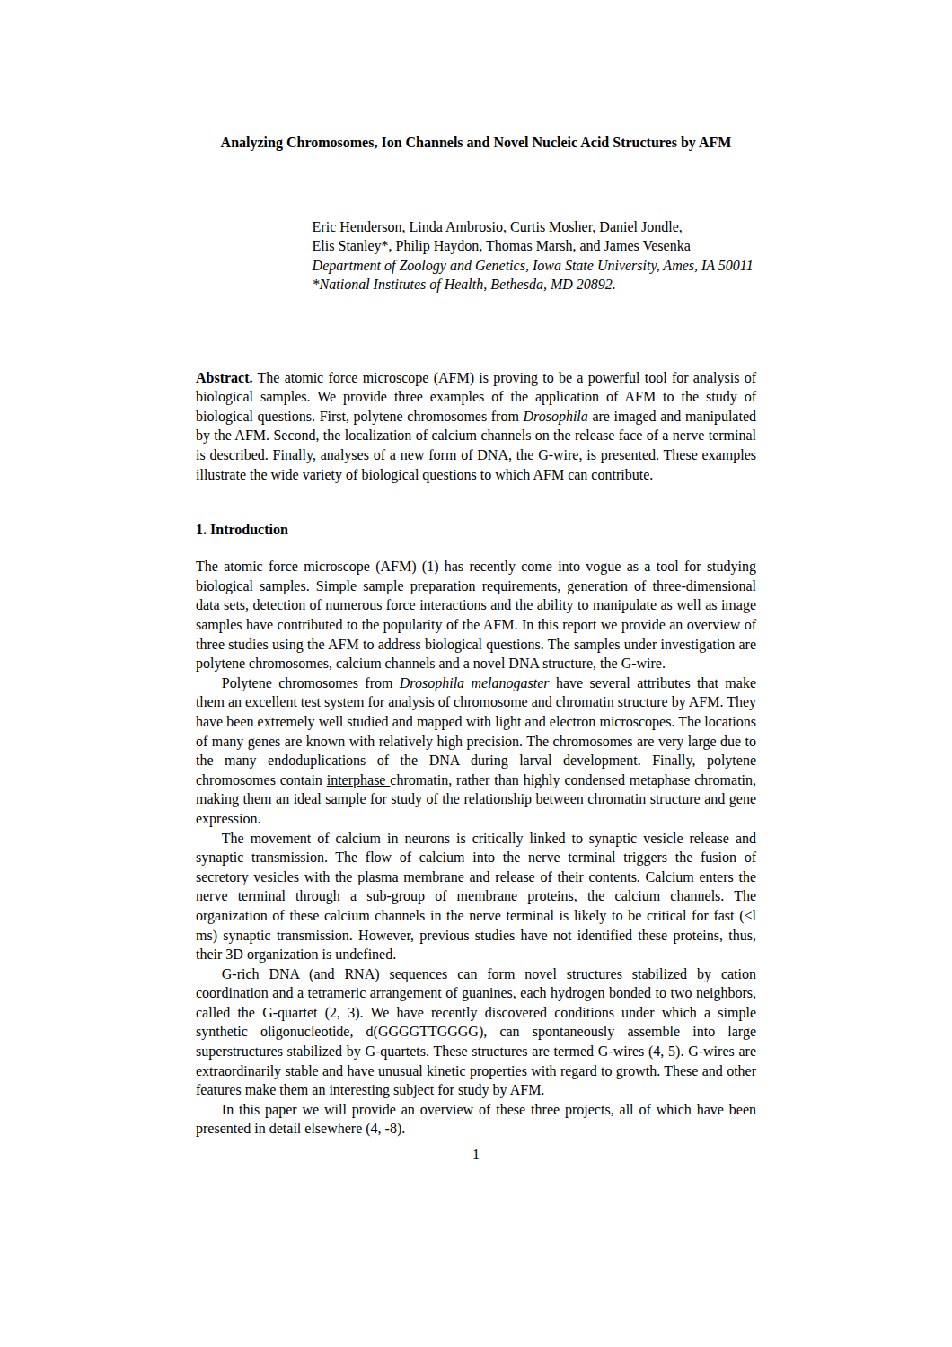Analyzing Chromosomes, Ion Channels and Novel Nucleic Acid Structures by AFM
Eric Henderson, Linda Ambrosio, Curtis Mosher, Daniel Jondle, Elis Stanley*, Philip Haydon, Thomas Marsh, and James Vesenka Department of Zoology and Genetics, Iowa State University, Ames, IA 50011 *National Institutes of Health, Bethesda, MD 20892.
Abstract. The atomic force microscope (AFM) is proving to be a powerful tool for analysis of biological samples. We provide three examples of the application of AFM to the study of biological questions. First, polytene chromosomes from Drosophila are imaged and manipulated by the AFM. Second, the localization of calcium channels on the release face of a nerve terminal is described. Finally, analyses of a new form of DNA, the G-wire, is presented. These examples illustrate the wide variety of biological questions to which AFM can contribute.
1. Introduction
The atomic force microscope (AFM) (1) has recently come into vogue as a tool for studying biological samples. Simple sample preparation requirements, generation of three-dimensional data sets, detection of numerous force interactions and the ability to manipulate as well as image samples have contributed to the popularity of the AFM. In this report we provide an overview of three studies using the AFM to address biological questions. The samples under investigation are polytene chromosomes, calcium channels and a novel DNA structure, the G-wire.
Polytene chromosomes from Drosophila melanogaster have several attributes that make them an excellent test system for analysis of chromosome and chromatin structure by AFM. They have been extremely well studied and mapped with light and electron microscopes. The locations of many genes are known with relatively high precision. The chromosomes are very large due to the many endoduplications of the DNA during larval development. Finally, polytene chromosomes contain interphase chromatin, rather than highly condensed metaphase chromatin, making them an ideal sample for study of the relationship between chromatin structure and gene expression.
The movement of calcium in neurons is critically linked to synaptic vesicle release and synaptic transmission. The flow of calcium into the nerve terminal triggers the fusion of secretory vesicles with the plasma membrane and release of their contents. Calcium enters the nerve terminal through a sub-group of membrane proteins, the calcium channels. The organization of these calcium channels in the nerve terminal is likely to be critical for fast (<l ms) synaptic transmission. However, previous studies have not identified these proteins, thus, their 3D organization is undefined.
G-rich DNA (and RNA) sequences can form novel structures stabilized by cation coordination and a tetrameric arrangement of guanines, each hydrogen bonded to two neighbors, called the G-quartet (2, 3). We have recently discovered conditions under which a simple synthetic oligonucleotide, d(GGGGTTGGGG), can spontaneously assemble into large superstructures stabilized by G-quartets. These structures are termed G-wires (4, 5). G-wires are extraordinarily stable and have unusual kinetic properties with regard to growth. These and other features make them an interesting subject for study by AFM.
In this paper we will provide an overview of these three projects, all of which have been presented in detail elsewhere (4, -8).
1